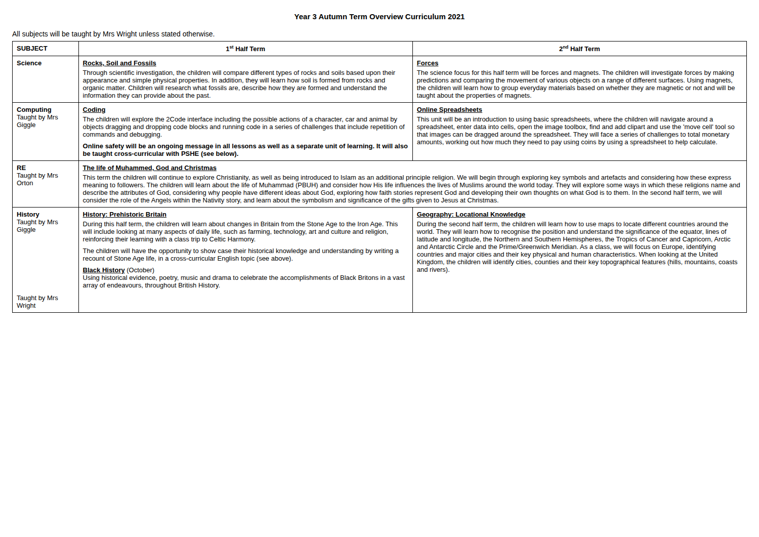Year 3 Autumn Term Overview Curriculum 2021
All subjects will be taught by Mrs Wright unless stated otherwise.
| SUBJECT | 1 st Half Term | 2 nd Half Term |
| --- | --- | --- |
| Science | Rocks, Soil and Fossils Through scientific investigation, the children will compare different types of rocks and soils based upon their appearance and simple physical properties. In addition, they will learn how soil is formed from rocks and organic matter. Children will research what fossils are, describe how they are formed and understand the information they can provide about the past. | Forces The science focus for this half term will be forces and magnets. The children will investigate forces by making predictions and comparing the movement of various objects on a range of different surfaces. Using magnets, the children will learn how to group everyday materials based on whether they are magnetic or not and will be taught about the properties of magnets. |
| Computing Taught by Mrs Giggle | Coding The children will explore the 2Code interface including the possible actions of a character, car and animal by objects dragging and dropping code blocks and running code in a series of challenges that include repetition of commands and debugging. Online safety will be an ongoing message in all lessons as well as a separate unit of learning. It will also be taught cross-curricular with PSHE (see below). | Online Spreadsheets This unit will be an introduction to using basic spreadsheets, where the children will navigate around a spreadsheet, enter data into cells, open the image toolbox, find and add clipart and use the 'move cell' tool so that images can be dragged around the spreadsheet. They will face a series of challenges to total monetary amounts, working out how much they need to pay using coins by using a spreadsheet to help calculate. |
| RE Taught by Mrs Orton | The life of Muhammed, God and Christmas This term the children will continue to explore Christianity, as well as being introduced to Islam as an additional principle religion. We will begin through exploring key symbols and artefacts and considering how these express meaning to followers. The children will learn about the life of Muhammad (PBUH) and consider how His life influences the lives of Muslims around the world today. They will explore some ways in which these religions name and describe the attributes of God, considering why people have different ideas about God, exploring how faith stories represent God and developing their own thoughts on what God is to them. In the second half term, we will consider the role of the Angels within the Nativity story, and learn about the symbolism and significance of the gifts given to Jesus at Christmas. |
| History Taught by Mrs Giggle Taught by Mrs Wright | History: Prehistoric Britain During this half term, the children will learn about changes in Britain from the Stone Age to the Iron Age. This will include looking at many aspects of daily life, such as farming, technology, art and culture and religion, reinforcing their learning with a class trip to Celtic Harmony. The children will have the opportunity to show case their historical knowledge and understanding by writing a recount of Stone Age life, in a cross-curricular English topic (see above). Black History (October) Using historical evidence, poetry, music and drama to celebrate the accomplishments of Black Britons in a vast array of endeavours, throughout British History. | Geography: Locational Knowledge During the second half term, the children will learn how to use maps to locate different countries around the world. They will learn how to recognise the position and understand the significance of the equator, lines of latitude and longitude, the Northern and Southern Hemispheres, the Tropics of Cancer and Capricorn, Arctic and Antarctic Circle and the Prime/Greenwich Meridian. As a class, we will focus on Europe, identifying countries and major cities and their key physical and human characteristics. When looking at the United Kingdom, the children will identify cities, counties and their key topographical features (hills, mountains, coasts and rivers). |